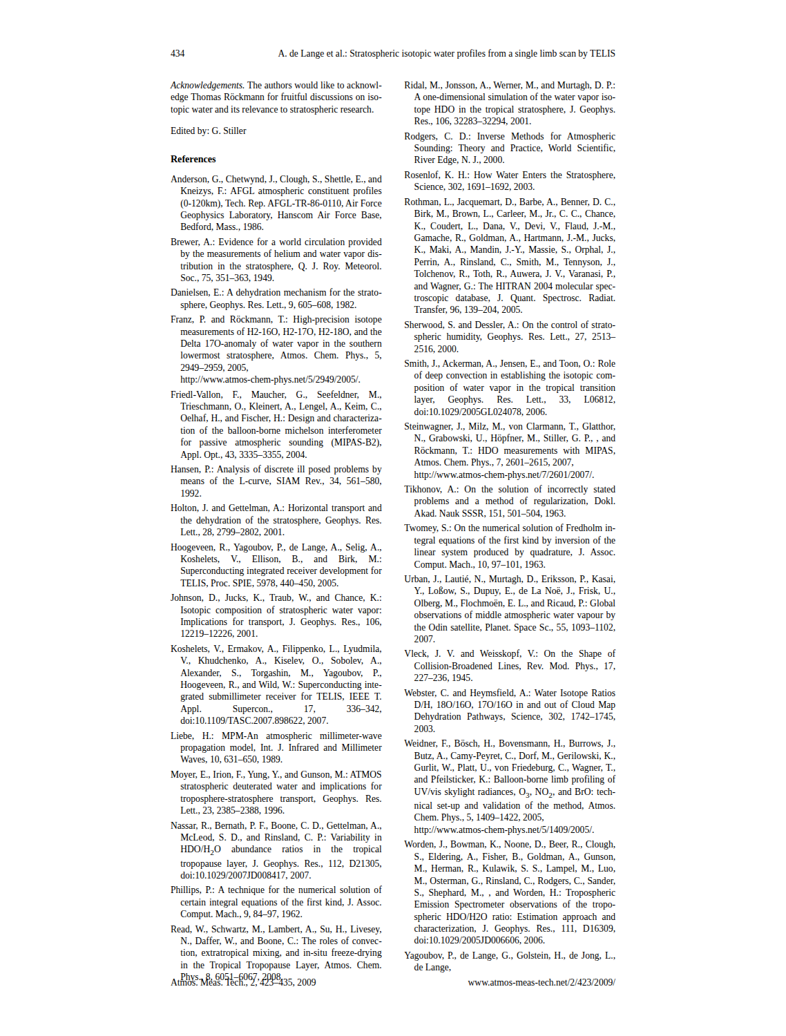434 A. de Lange et al.: Stratospheric isotopic water profiles from a single limb scan by TELIS
Acknowledgements. The authors would like to acknowledge Thomas Röckmann for fruitful discussions on isotopic water and its relevance to stratospheric research.
Edited by: G. Stiller
References
Anderson, G., Chetwynd, J., Clough, S., Shettle, E., and Kneizys, F.: AFGL atmospheric constituent profiles (0-120km), Tech. Rep. AFGL-TR-86-0110, Air Force Geophysics Laboratory, Hanscom Air Force Base, Bedford, Mass., 1986.
Brewer, A.: Evidence for a world circulation provided by the measurements of helium and water vapor distribution in the stratosphere, Q. J. Roy. Meteorol. Soc., 75, 351–363, 1949.
Danielsen, E.: A dehydration mechanism for the stratosphere, Geophys. Res. Lett., 9, 605–608, 1982.
Franz, P. and Röckmann, T.: High-precision isotope measurements of H2-16O, H2-17O, H2-18O, and the Delta 17O-anomaly of water vapor in the southern lowermost stratosphere, Atmos. Chem. Phys., 5, 2949–2959, 2005,
http://www.atmos-chem-phys.net/5/2949/2005/.
Friedl-Vallon, F., Maucher, G., Seefeldner, M., Trieschmann, O., Kleinert, A., Lengel, A., Keim, C., Oelhaf, H., and Fischer, H.: Design and characterization of the balloon-borne michelson interferometer for passive atmospheric sounding (MIPAS-B2), Appl. Opt., 43, 3335–3355, 2004.
Hansen, P.: Analysis of discrete ill posed problems by means of the L-curve, SIAM Rev., 34, 561–580, 1992.
Holton, J. and Gettelman, A.: Horizontal transport and the dehydration of the stratosphere, Geophys. Res. Lett., 28, 2799–2802, 2001.
Hoogeveen, R., Yagoubov, P., de Lange, A., Selig, A., Koshelets, V., Ellison, B., and Birk, M.: Superconducting integrated receiver development for TELIS, Proc. SPIE, 5978, 440–450, 2005.
Johnson, D., Jucks, K., Traub, W., and Chance, K.: Isotopic composition of stratospheric water vapor: Implications for transport, J. Geophys. Res., 106, 12219–12226, 2001.
Koshelets, V., Ermakov, A., Filippenko, L., Lyudmila, V., Khudchenko, A., Kiselev, O., Sobolev, A., Alexander, S., Torgashin, M., Yagoubov, P., Hoogeveen, R., and Wild, W.: Superconducting integrated submillimeter receiver for TELIS, IEEE T. Appl. Supercon., 17, 336–342, doi:10.1109/TASC.2007.898622, 2007.
Liebe, H.: MPM-An atmospheric millimeter-wave propagation model, Int. J. Infrared and Millimeter Waves, 10, 631–650, 1989.
Moyer, E., Irion, F., Yung, Y., and Gunson, M.: ATMOS stratospheric deuterated water and implications for troposphere-stratosphere transport, Geophys. Res. Lett., 23, 2385–2388, 1996.
Nassar, R., Bernath, P. F., Boone, C. D., Gettelman, A., McLeod, S. D., and Rinsland, C. P.: Variability in HDO/H2O abundance ratios in the tropical tropopause layer, J. Geophys. Res., 112, D21305, doi:10.1029/2007JD008417, 2007.
Phillips, P.: A technique for the numerical solution of certain integral equations of the first kind, J. Assoc. Comput. Mach., 9, 84–97, 1962.
Read, W., Schwartz, M., Lambert, A., Su, H., Livesey, N., Daffer, W., and Boone, C.: The roles of convection, extratropical mixing, and in-situ freeze-drying in the Tropical Tropopause Layer, Atmos. Chem. Phys., 8, 6051–6067, 2008.
Ridal, M., Jonsson, A., Werner, M., and Murtagh, D. P.: A one-dimensional simulation of the water vapor isotope HDO in the tropical stratosphere, J. Geophys. Res., 106, 32283–32294, 2001.
Rodgers, C. D.: Inverse Methods for Atmospheric Sounding: Theory and Practice, World Scientific, River Edge, N. J., 2000.
Rosenlof, K. H.: How Water Enters the Stratosphere, Science, 302, 1691–1692, 2003.
Rothman, L., Jacquemart, D., Barbe, A., Benner, D. C., Birk, M., Brown, L., Carleer, M., Jr., C. C., Chance, K., Coudert, L., Dana, V., Devi, V., Flaud, J.-M., Gamache, R., Goldman, A., Hartmann, J.-M., Jucks, K., Maki, A., Mandin, J.-Y., Massie, S., Orphal, J., Perrin, A., Rinsland, C., Smith, M., Tennyson, J., Tolchenov, R., Toth, R., Auwera, J. V., Varanasi, P., and Wagner, G.: The HITRAN 2004 molecular spectroscopic database, J. Quant. Spectrosc. Radiat. Transfer, 96, 139–204, 2005.
Sherwood, S. and Dessler, A.: On the control of stratospheric humidity, Geophys. Res. Lett., 27, 2513–2516, 2000.
Smith, J., Ackerman, A., Jensen, E., and Toon, O.: Role of deep convection in establishing the isotopic composition of water vapor in the tropical transition layer, Geophys. Res. Lett., 33, L06812, doi:10.1029/2005GL024078, 2006.
Steinwagner, J., Milz, M., von Clarmann, T., Glatthor, N., Grabowski, U., Höpfner, M., Stiller, G. P., , and Röckmann, T.: HDO measurements with MIPAS, Atmos. Chem. Phys., 7, 2601–2615, 2007,
http://www.atmos-chem-phys.net/7/2601/2007/.
Tikhonov, A.: On the solution of incorrectly stated problems and a method of regularization, Dokl. Akad. Nauk SSSR, 151, 501–504, 1963.
Twomey, S.: On the numerical solution of Fredholm integral equations of the first kind by inversion of the linear system produced by quadrature, J. Assoc. Comput. Mach., 10, 97–101, 1963.
Urban, J., Lautié, N., Murtagh, D., Eriksson, P., Kasai, Y., Loßow, S., Dupuy, E., de La Noë, J., Frisk, U., Olberg, M., Flochmoën, E. L., and Ricaud, P.: Global observations of middle atmospheric water vapour by the Odin satellite, Planet. Space Sc., 55, 1093–1102, 2007.
Vleck, J. V. and Weisskopf, V.: On the Shape of Collision-Broadened Lines, Rev. Mod. Phys., 17, 227–236, 1945.
Webster, C. and Heymsfield, A.: Water Isotope Ratios D/H, 18O/16O, 17O/16O in and out of Cloud Map Dehydration Pathways, Science, 302, 1742–1745, 2003.
Weidner, F., Bösch, H., Bovensmann, H., Burrows, J., Butz, A., Camy-Peyret, C., Dorf, M., Gerilowski, K., Gurlit, W., Platt, U., von Friedeburg, C., Wagner, T., and Pfeilsticker, K.: Balloon-borne limb profiling of UV/vis skylight radiances, O3, NO2, and BrO: technical set-up and validation of the method, Atmos. Chem. Phys., 5, 1409–1422, 2005,
http://www.atmos-chem-phys.net/5/1409/2005/.
Worden, J., Bowman, K., Noone, D., Beer, R., Clough, S., Eldering, A., Fisher, B., Goldman, A., Gunson, M., Herman, R., Kulawik, S. S., Lampel, M., Luo, M., Osterman, G., Rinsland, C., Rodgers, C., Sander, S., Shephard, M., , and Worden, H.: Tropospheric Emission Spectrometer observations of the tropospheric HDO/H2O ratio: Estimation approach and characterization, J. Geophys. Res., 111, D16309, doi:10.1029/2005JD006606, 2006.
Yagoubov, P., de Lange, G., Golstein, H., de Jong, L., de Lange,
Atmos. Meas. Tech., 2, 423–435, 2009 www.atmos-meas-tech.net/2/423/2009/